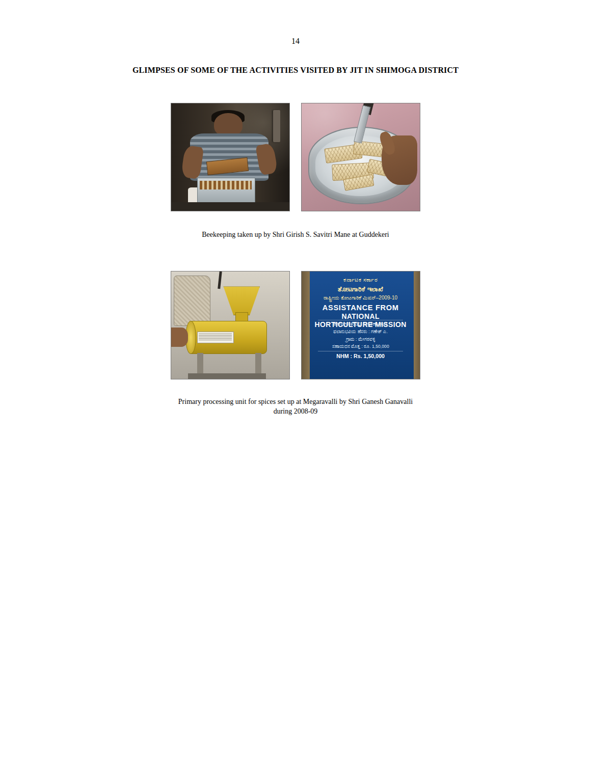14
Glimpses of Some of the Activities Visited by JIT in Shimoga District
Beekeeping taken up by Shri Girish S. Savitri Mane at Guddekeri
ಕರ್ನಾಟಕ ಸರ್ಕಾರ
ತೋಟಗಾರಿಕೆ ಇಲಾಖೆ
ರಾಷ್ಟ್ರೀಯ ತೋಟಗಾರಿಕೆ ಮಿಷನ್–2009-10
ASSISTANCE FROM
NATIONAL HORTICULTURE MISSION
ತೋಟಗಾರಿಕೆಯಲ್ಲಿ ಸಂಸ್ಕರಣಾ ಘಟಕ
ಫಲಾನುಭವಿಯ ಹೆಸರು : ಗಣೇಶ್ ಎ.
ಗ್ರಾಮ : ಮೇಗರವಳ್ಳಿ
ಸಹಾಯಧನ ಮೊತ್ತ : ರೂ. 1,50,000
NHM : Rs. 1,50,000
Primary processing unit for spices set up at Megaravalli by Shri Ganesh Ganavalli during 2008-09